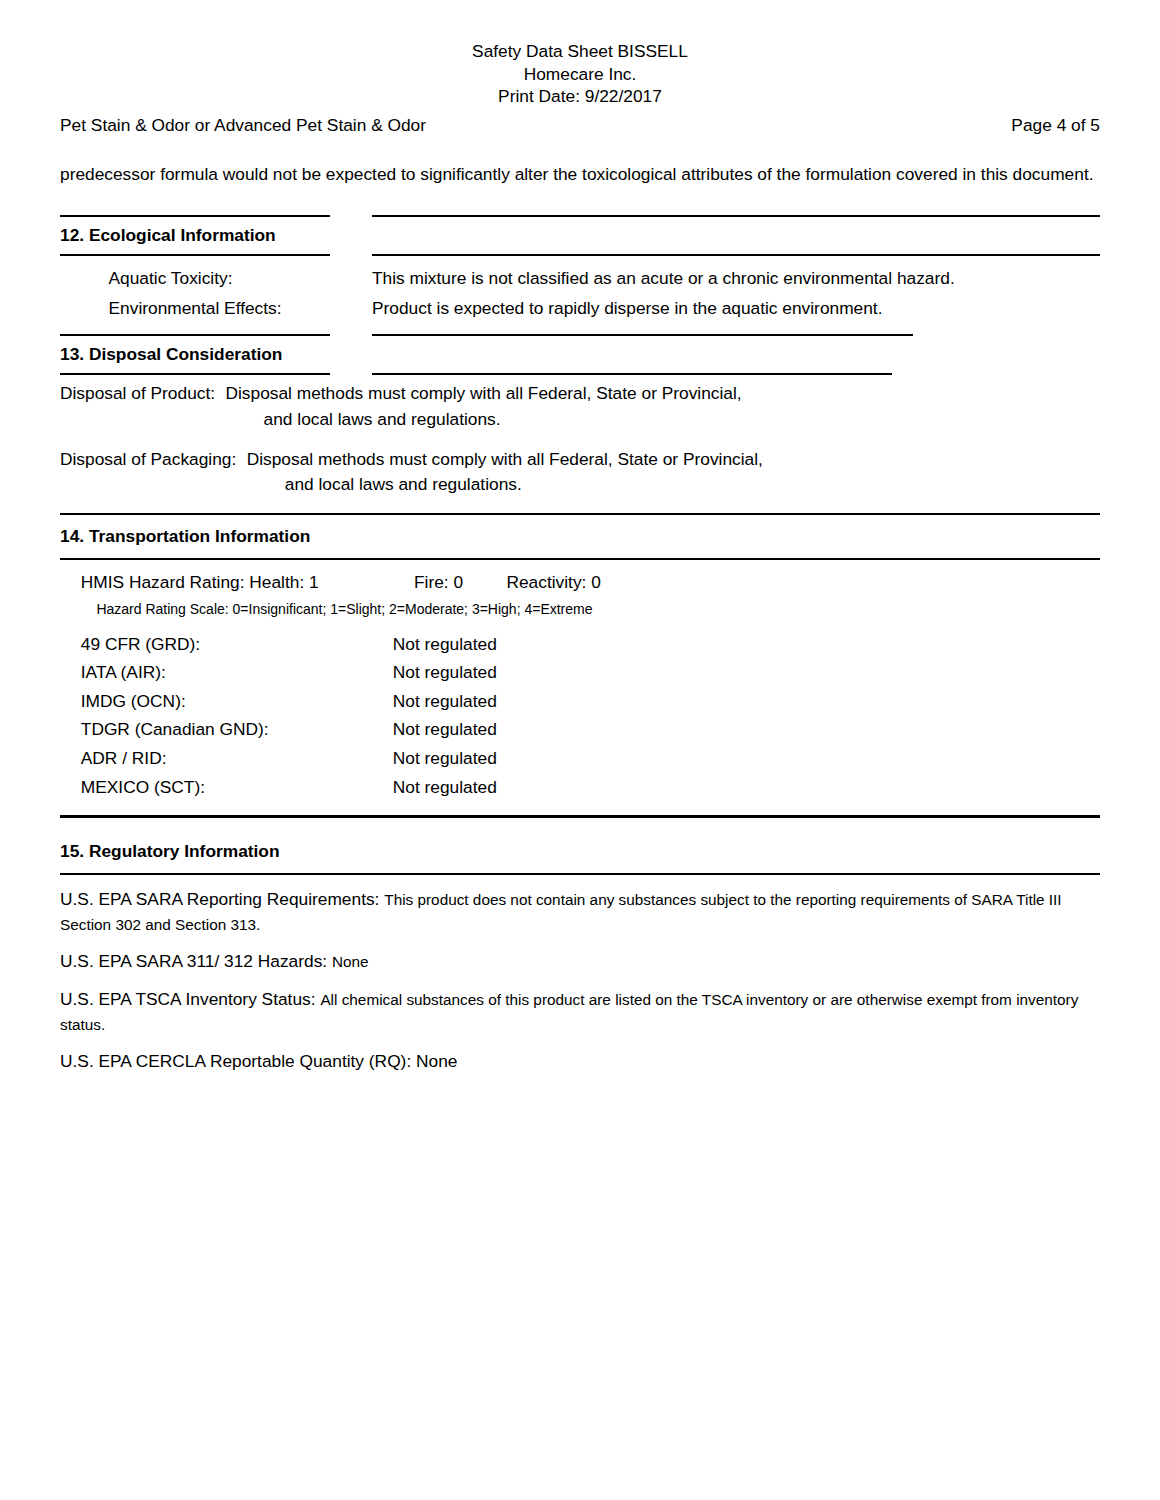Safety Data Sheet BISSELL
Homecare Inc.
Print Date: 9/22/2017
Pet Stain & Odor or Advanced Pet Stain & Odor Page 4 of 5
predecessor formula would not be expected to significantly alter the toxicological attributes of the formulation covered in this document.
12. Ecological Information
| Aquatic Toxicity: | This mixture is not classified as an acute or a chronic environmental hazard. |
| Environmental Effects: | Product is expected to rapidly disperse in the aquatic environment. |
13. Disposal Consideration
Disposal of Product:
Disposal methods must comply with all Federal, State or Provincial, and local laws and regulations.
Disposal of Packaging:
Disposal methods must comply with all Federal, State or Provincial, and local laws and regulations.
14. Transportation Information
HMIS Hazard Rating: Health: 1 Fire: 0 Reactivity: 0
Hazard Rating Scale: 0=Insignificant; 1=Slight; 2=Moderate; 3=High; 4=Extreme
| 49 CFR (GRD): | Not regulated |
| IATA (AIR): | Not regulated |
| IMDG (OCN): | Not regulated |
| TDGR (Canadian GND): | Not regulated |
| ADR / RID: | Not regulated |
| MEXICO (SCT): | Not regulated |
15. Regulatory Information
U.S. EPA SARA Reporting Requirements: This product does not contain any substances subject to the reporting requirements of SARA Title III Section 302 and Section 313.
U.S. EPA SARA 311/ 312 Hazards: None
U.S. EPA TSCA Inventory Status: All chemical substances of this product are listed on the TSCA inventory or are otherwise exempt from inventory status.
U.S. EPA CERCLA Reportable Quantity (RQ): None